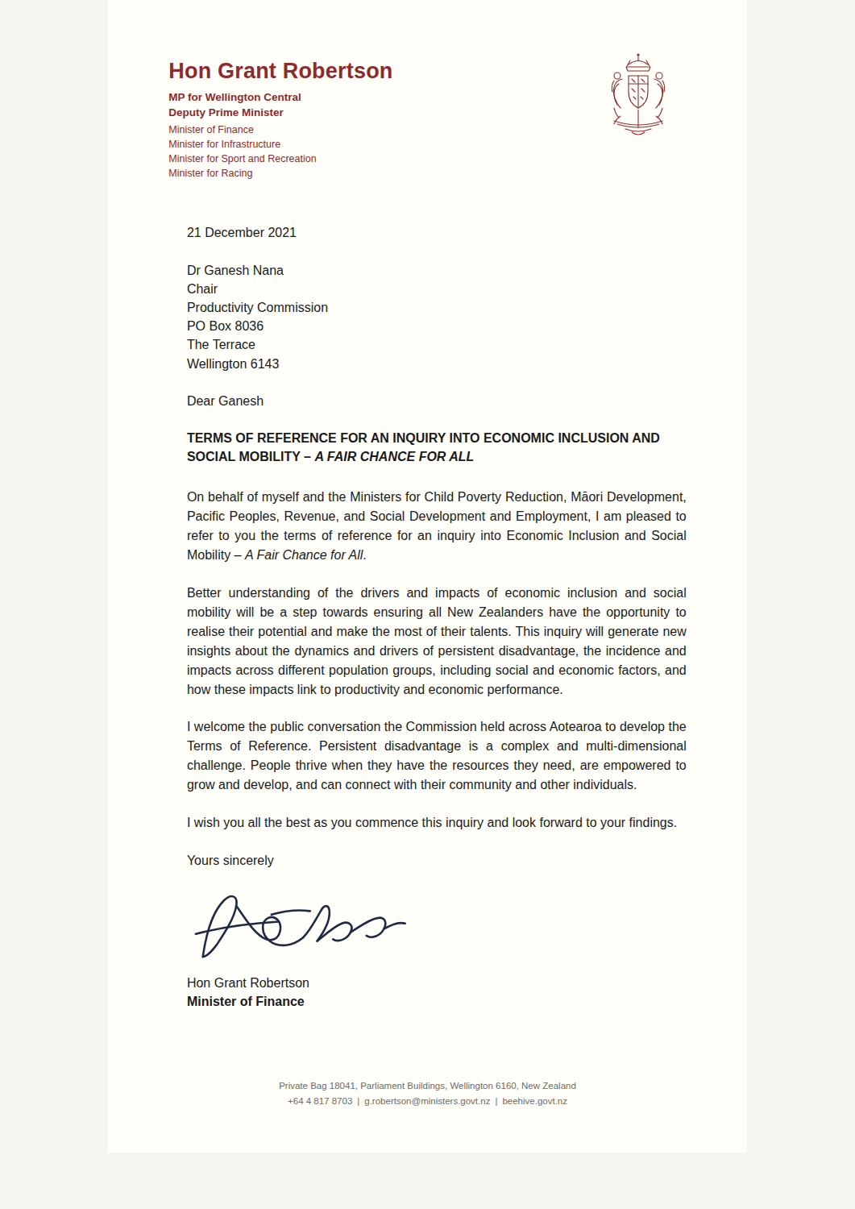Hon Grant Robertson
MP for Wellington Central
Deputy Prime Minister
Minister of Finance
Minister for Infrastructure
Minister for Sport and Recreation
Minister for Racing
21 December 2021
Dr Ganesh Nana Chair Productivity Commission PO Box 8036 The Terrace Wellington 6143
Dear Ganesh
Terms of reference for an inquiry into economic inclusion and social mobility – A fair chance for all
On behalf of myself and the Ministers for Child Poverty Reduction, Māori Development, Pacific Peoples, Revenue, and Social Development and Employment, I am pleased to refer to you the terms of reference for an inquiry into Economic Inclusion and Social Mobility – A Fair Chance for All.
Better understanding of the drivers and impacts of economic inclusion and social mobility will be a step towards ensuring all New Zealanders have the opportunity to realise their potential and make the most of their talents. This inquiry will generate new insights about the dynamics and drivers of persistent disadvantage, the incidence and impacts across different population groups, including social and economic factors, and how these impacts link to productivity and economic performance.
I welcome the public conversation the Commission held across Aotearoa to develop the Terms of Reference. Persistent disadvantage is a complex and multi-dimensional challenge. People thrive when they have the resources they need, are empowered to grow and develop, and can connect with their community and other individuals.
I wish you all the best as you commence this inquiry and look forward to your findings.
Yours sincerely
Hon Grant Robertson Minister of Finance
Private Bag 18041, Parliament Buildings, Wellington 6160, New Zealand
+64 4 817 8703|g.robertson@ministers.govt.nz|beehive.govt.nz